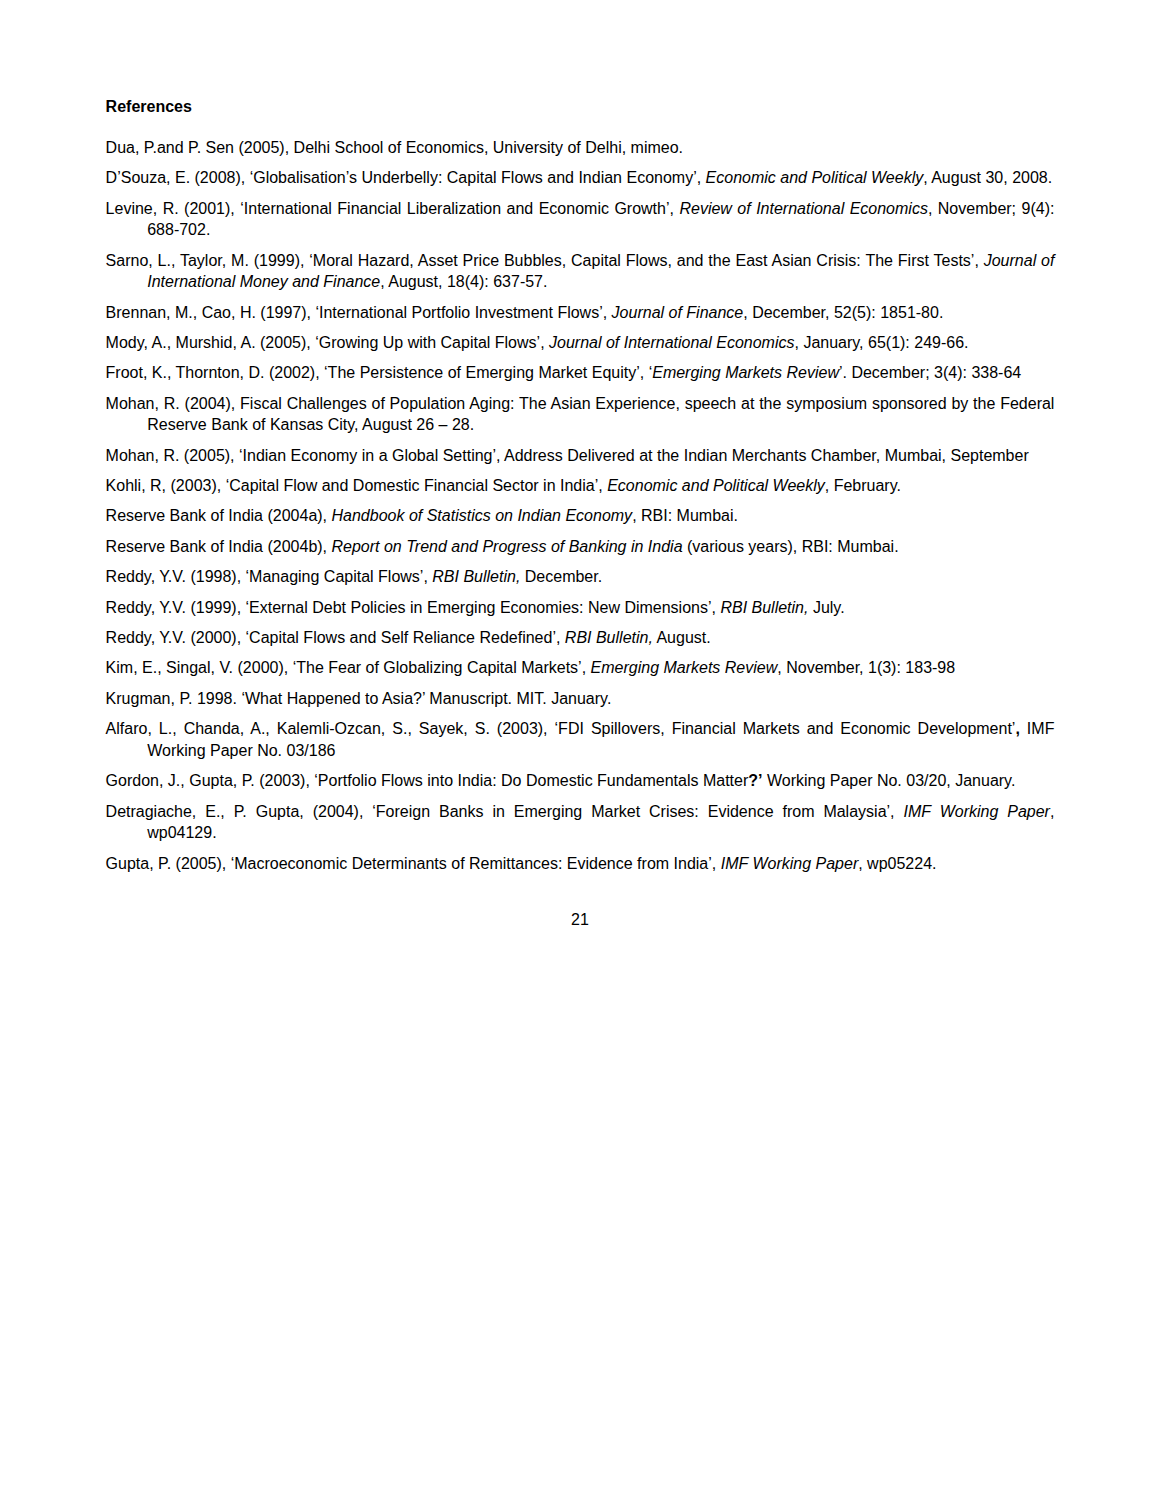References
Dua, P.and P. Sen (2005), Delhi School of Economics, University of Delhi, mimeo.
D’Souza, E. (2008), ‘Globalisation’s Underbelly: Capital Flows and Indian Economy’, Economic and Political Weekly, August 30, 2008.
Levine, R. (2001), ‘International Financial Liberalization and Economic Growth’, Review of International Economics, November; 9(4): 688-702.
Sarno, L., Taylor, M. (1999), ‘Moral Hazard, Asset Price Bubbles, Capital Flows, and the East Asian Crisis: The First Tests’, Journal of International Money and Finance, August, 18(4): 637-57.
Brennan, M., Cao, H. (1997), ‘International Portfolio Investment Flows’, Journal of Finance, December, 52(5): 1851-80.
Mody, A., Murshid, A. (2005), ‘Growing Up with Capital Flows’, Journal of International Economics, January, 65(1): 249-66.
Froot, K., Thornton, D. (2002), ‘The Persistence of Emerging Market Equity’, ‘Emerging Markets Review’. December; 3(4): 338-64
Mohan, R. (2004), Fiscal Challenges of Population Aging: The Asian Experience, speech at the symposium sponsored by the Federal Reserve Bank of Kansas City, August 26 – 28.
Mohan, R. (2005), ‘Indian Economy in a Global Setting’, Address Delivered at the Indian Merchants Chamber, Mumbai, September
Kohli, R, (2003), ‘Capital Flow and Domestic Financial Sector in India’, Economic and Political Weekly, February.
Reserve Bank of India (2004a), Handbook of Statistics on Indian Economy, RBI: Mumbai.
Reserve Bank of India (2004b), Report on Trend and Progress of Banking in India (various years), RBI: Mumbai.
Reddy, Y.V. (1998), ‘Managing Capital Flows’, RBI Bulletin, December.
Reddy, Y.V. (1999), ‘External Debt Policies in Emerging Economies: New Dimensions’, RBI Bulletin, July.
Reddy, Y.V. (2000), ‘Capital Flows and Self Reliance Redefined’, RBI Bulletin, August.
Kim, E., Singal, V. (2000), ‘The Fear of Globalizing Capital Markets’, Emerging Markets Review, November, 1(3): 183-98
Krugman, P. 1998. ‘What Happened to Asia?’ Manuscript. MIT. January.
Alfaro, L., Chanda, A., Kalemli-Ozcan, S., Sayek, S. (2003), ‘FDI Spillovers, Financial Markets and Economic Development’, IMF Working Paper No. 03/186
Gordon, J., Gupta, P. (2003), ‘Portfolio Flows into India: Do Domestic Fundamentals Matter?’ Working Paper No. 03/20, January.
Detragiache, E., P. Gupta, (2004), ‘Foreign Banks in Emerging Market Crises: Evidence from Malaysia’, IMF Working Paper, wp04129.
Gupta, P. (2005), ‘Macroeconomic Determinants of Remittances: Evidence from India’, IMF Working Paper, wp05224.
21